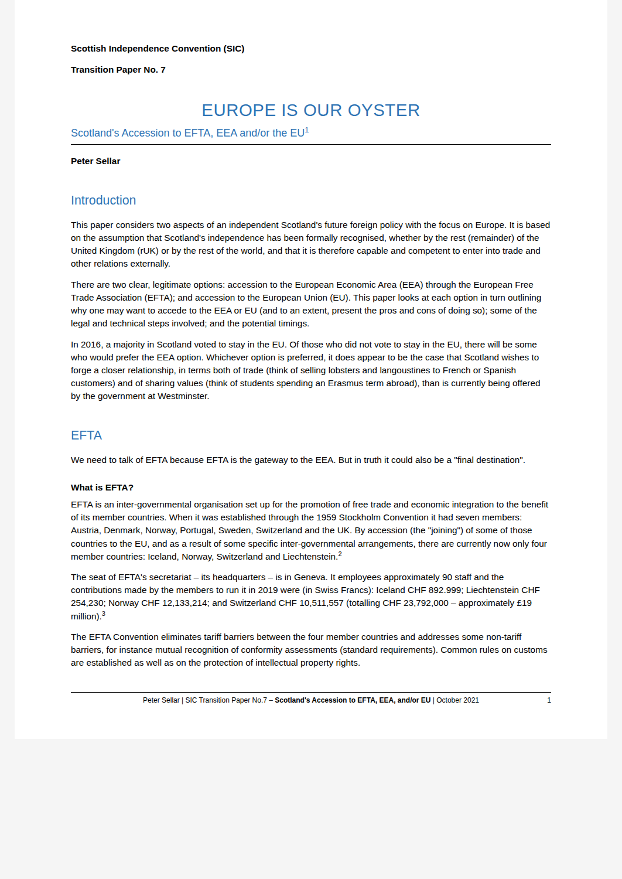Scottish Independence Convention (SIC)
Transition Paper No. 7
EUROPE IS OUR OYSTER
Scotland's Accession to EFTA, EEA and/or the EU1
Peter Sellar
Introduction
This paper considers two aspects of an independent Scotland's future foreign policy with the focus on Europe. It is based on the assumption that Scotland's independence has been formally recognised, whether by the rest (remainder) of the United Kingdom (rUK) or by the rest of the world, and that it is therefore capable and competent to enter into trade and other relations externally.
There are two clear, legitimate options: accession to the European Economic Area (EEA) through the European Free Trade Association (EFTA); and accession to the European Union (EU). This paper looks at each option in turn outlining why one may want to accede to the EEA or EU (and to an extent, present the pros and cons of doing so); some of the legal and technical steps involved; and the potential timings.
In 2016, a majority in Scotland voted to stay in the EU. Of those who did not vote to stay in the EU, there will be some who would prefer the EEA option. Whichever option is preferred, it does appear to be the case that Scotland wishes to forge a closer relationship, in terms both of trade (think of selling lobsters and langoustines to French or Spanish customers) and of sharing values (think of students spending an Erasmus term abroad), than is currently being offered by the government at Westminster.
EFTA
We need to talk of EFTA because EFTA is the gateway to the EEA. But in truth it could also be a "final destination".
What is EFTA?
EFTA is an inter-governmental organisation set up for the promotion of free trade and economic integration to the benefit of its member countries. When it was established through the 1959 Stockholm Convention it had seven members: Austria, Denmark, Norway, Portugal, Sweden, Switzerland and the UK. By accession (the "joining") of some of those countries to the EU, and as a result of some specific inter-governmental arrangements, there are currently now only four member countries: Iceland, Norway, Switzerland and Liechtenstein.2
The seat of EFTA's secretariat – its headquarters – is in Geneva. It employees approximately 90 staff and the contributions made by the members to run it in 2019 were (in Swiss Francs): Iceland CHF 892.999; Liechtenstein CHF 254,230; Norway CHF 12,133,214; and Switzerland CHF 10,511,557 (totalling CHF 23,792,000 – approximately £19 million).3
The EFTA Convention eliminates tariff barriers between the four member countries and addresses some non-tariff barriers, for instance mutual recognition of conformity assessments (standard requirements). Common rules on customs are established as well as on the protection of intellectual property rights.
Peter Sellar | SIC Transition Paper No.7 – Scotland's Accession to EFTA, EEA, and/or EU | October 2021 1